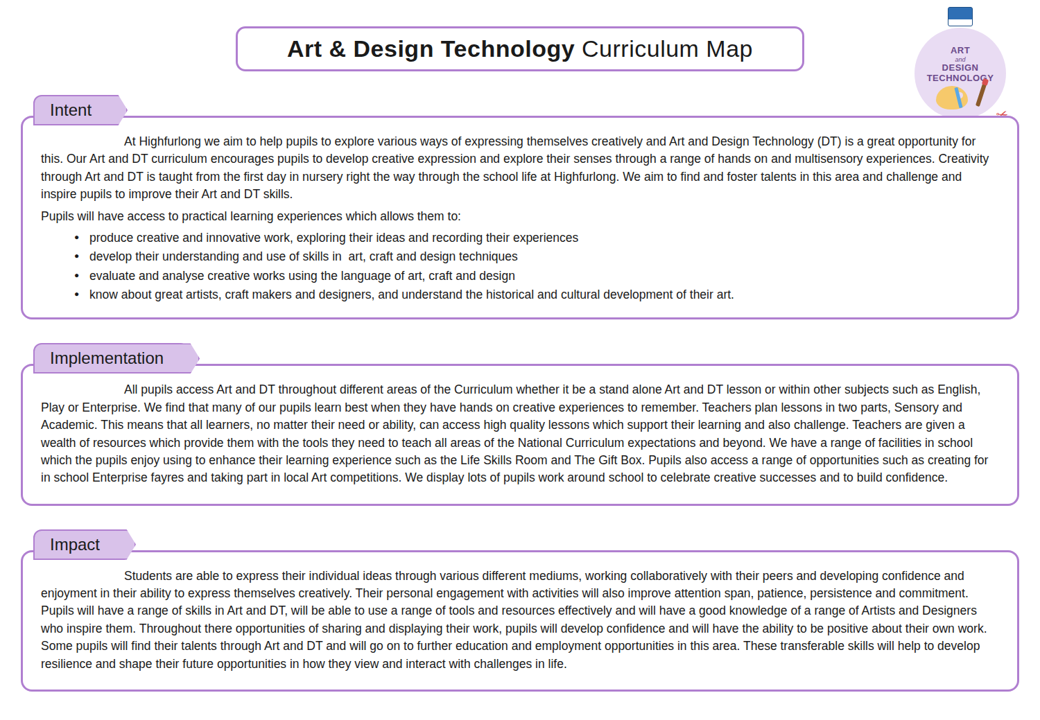HIGHFURLONG
ARTand DESIGN
TECHNOLOGY
✂
Art & Design Technology Curriculum Map
Intent
At Highfurlong we aim to help pupils to explore various ways of expressing themselves creatively and Art and Design Technology (DT) is a great opportunity for this. Our Art and DT curriculum encourages pupils to develop creative expression and explore their senses through a range of hands on and multisensory experiences. Creativity through Art and DT is taught from the first day in nursery right the way through the school life at Highfurlong. We aim to find and foster talents in this area and challenge and inspire pupils to improve their Art and DT skills.
Pupils will have access to practical learning experiences which allows them to:
produce creative and innovative work, exploring their ideas and recording their experiences
develop their understanding and use of skills in art, craft and design techniques
evaluate and analyse creative works using the language of art, craft and design
know about great artists, craft makers and designers, and understand the historical and cultural development of their art.
Implementation
All pupils access Art and DT throughout different areas of the Curriculum whether it be a stand alone Art and DT lesson or within other subjects such as English, Play or Enterprise. We find that many of our pupils learn best when they have hands on creative experiences to remember. Teachers plan lessons in two parts, Sensory and Academic. This means that all learners, no matter their need or ability, can access high quality lessons which support their learning and also challenge. Teachers are given a wealth of resources which provide them with the tools they need to teach all areas of the National Curriculum expectations and beyond. We have a range of facilities in school which the pupils enjoy using to enhance their learning experience such as the Life Skills Room and The Gift Box. Pupils also access a range of opportunities such as creating for in school Enterprise fayres and taking part in local Art competitions. We display lots of pupils work around school to celebrate creative successes and to build confidence.
Impact
Students are able to express their individual ideas through various different mediums, working collaboratively with their peers and developing confidence and enjoyment in their ability to express themselves creatively. Their personal engagement with activities will also improve attention span, patience, persistence and commitment. Pupils will have a range of skills in Art and DT, will be able to use a range of tools and resources effectively and will have a good knowledge of a range of Artists and Designers who inspire them. Throughout there opportunities of sharing and displaying their work, pupils will develop confidence and will have the ability to be positive about their own work. Some pupils will find their talents through Art and DT and will go on to further education and employment opportunities in this area. These transferable skills will help to develop resilience and shape their future opportunities in how they view and interact with challenges in life.